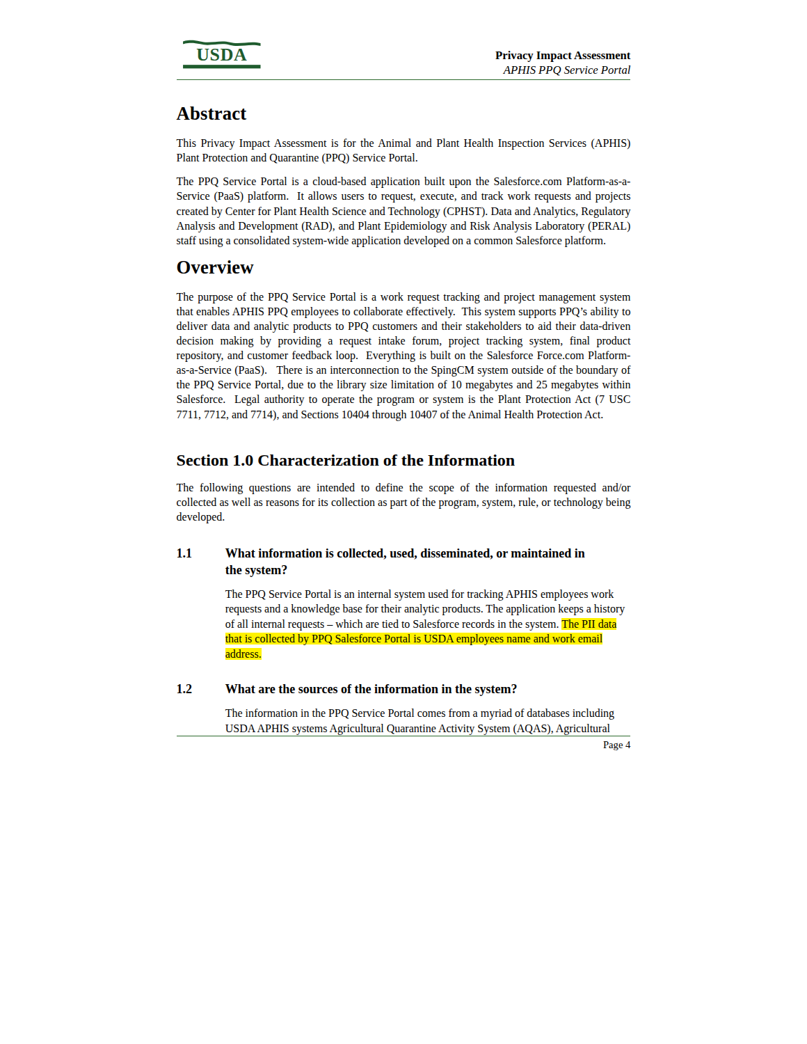USDA
Privacy Impact Assessment
APHIS PPQ Service Portal
Abstract
This Privacy Impact Assessment is for the Animal and Plant Health Inspection Services (APHIS) Plant Protection and Quarantine (PPQ) Service Portal.
The PPQ Service Portal is a cloud-based application built upon the Salesforce.com Platform-as-a-Service (PaaS) platform. It allows users to request, execute, and track work requests and projects created by Center for Plant Health Science and Technology (CPHST). Data and Analytics, Regulatory Analysis and Development (RAD), and Plant Epidemiology and Risk Analysis Laboratory (PERAL) staff using a consolidated system-wide application developed on a common Salesforce platform.
Overview
The purpose of the PPQ Service Portal is a work request tracking and project management system that enables APHIS PPQ employees to collaborate effectively. This system supports PPQ’s ability to deliver data and analytic products to PPQ customers and their stakeholders to aid their data-driven decision making by providing a request intake forum, project tracking system, final product repository, and customer feedback loop. Everything is built on the Salesforce Force.com Platform-as-a-Service (PaaS). There is an interconnection to the SpingCM system outside of the boundary of the PPQ Service Portal, due to the library size limitation of 10 megabytes and 25 megabytes within Salesforce. Legal authority to operate the program or system is the Plant Protection Act (7 USC 7711, 7712, and 7714), and Sections 10404 through 10407 of the Animal Health Protection Act.
Section 1.0 Characterization of the Information
The following questions are intended to define the scope of the information requested and/or collected as well as reasons for its collection as part of the program, system, rule, or technology being developed.
1.1 What information is collected, used, disseminated, or maintained in the system?
The PPQ Service Portal is an internal system used for tracking APHIS employees work requests and a knowledge base for their analytic products. The application keeps a history of all internal requests – which are tied to Salesforce records in the system. The PII data that is collected by PPQ Salesforce Portal is USDA employees name and work email address.
1.2 What are the sources of the information in the system?
The information in the PPQ Service Portal comes from a myriad of databases including USDA APHIS systems Agricultural Quarantine Activity System (AQAS), Agricultural
Page 4